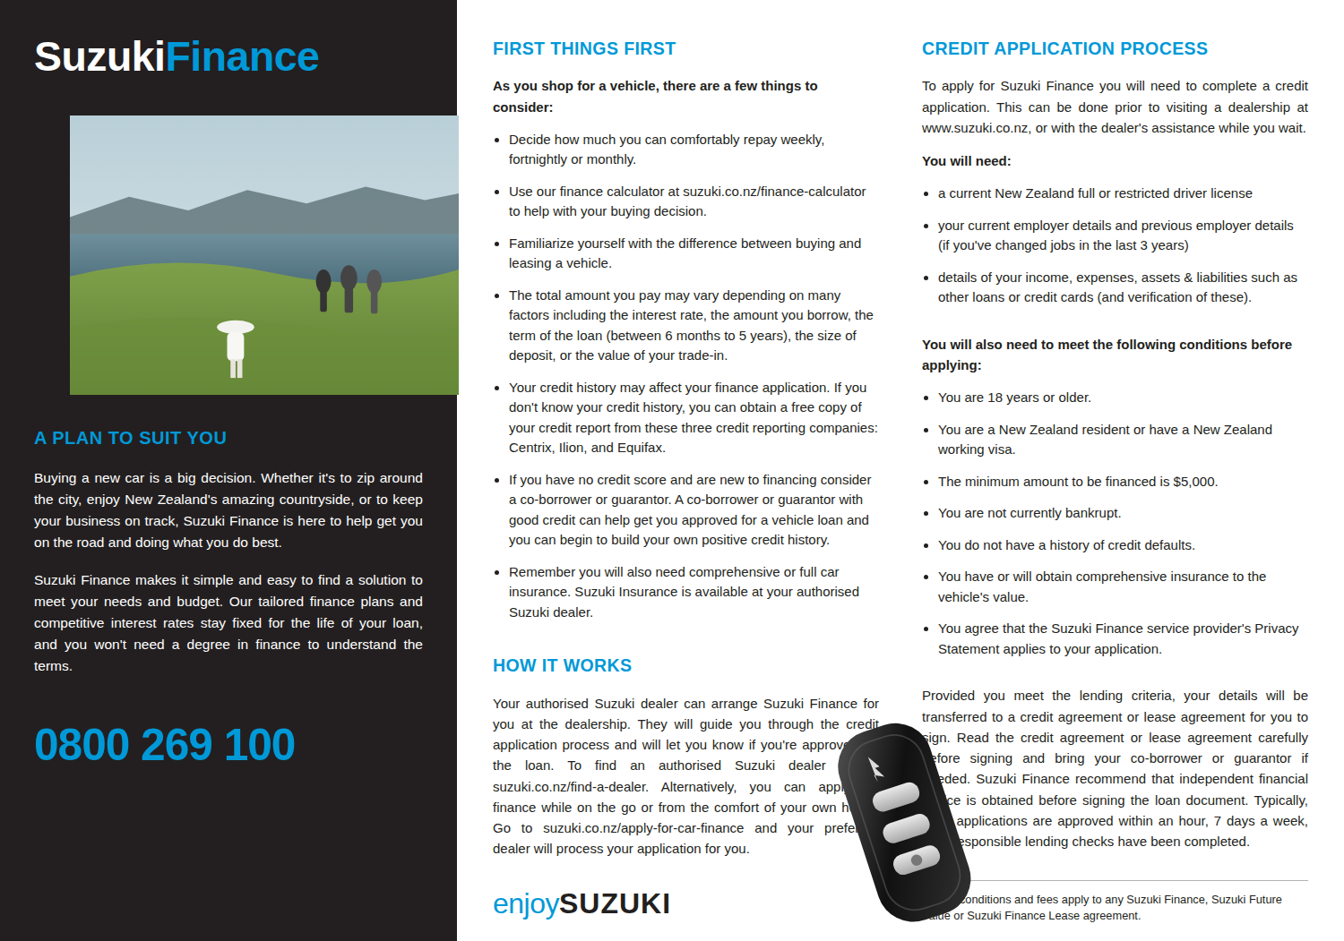Suzuki Finance
A plan to suit you
Buying a new car is a big decision. Whether it's to zip around the city, enjoy New Zealand's amazing countryside, or to keep your business on track, Suzuki Finance is here to help get you on the road and doing what you do best.
Suzuki Finance makes it simple and easy to find a solution to meet your needs and budget. Our tailored finance plans and competitive interest rates stay fixed for the life of your loan, and you won't need a degree in finance to understand the terms.
0800 269 100
First things first
As you shop for a vehicle, there are a few things to consider:
Decide how much you can comfortably repay weekly, fortnightly or monthly.
Use our finance calculator at suzuki.co.nz/finance-calculator to help with your buying decision.
Familiarize yourself with the difference between buying and leasing a vehicle.
The total amount you pay may vary depending on many factors including the interest rate, the amount you borrow, the term of the loan (between 6 months to 5 years), the size of deposit, or the value of your trade-in.
Your credit history may affect your finance application. If you don't know your credit history, you can obtain a free copy of your credit report from these three credit reporting companies: Centrix, Ilion, and Equifax.
If you have no credit score and are new to financing consider a co-borrower or guarantor. A co-borrower or guarantor with good credit can help get you approved for a vehicle loan and you can begin to build your own positive credit history.
Remember you will also need comprehensive or full car insurance. Suzuki Insurance is available at your authorised Suzuki dealer.
How it works
Your authorised Suzuki dealer can arrange Suzuki Finance for you at the dealership. They will guide you through the credit application process and will let you know if you're approved for the loan. To find an authorised Suzuki dealer go to suzuki.co.nz/find-a-dealer. Alternatively, you can apply for finance while on the go or from the comfort of your own home. Go to suzuki.co.nz/apply-for-car-finance and your preferred dealer will process your application for you.
enjoy SUZUKI
Credit application process
To apply for Suzuki Finance you will need to complete a credit application. This can be done prior to visiting a dealership at www.suzuki.co.nz, or with the dealer's assistance while you wait.
You will need:
a current New Zealand full or restricted driver license
your current employer details and previous employer details (if you've changed jobs in the last 3 years)
details of your income, expenses, assets & liabilities such as other loans or credit cards (and verification of these).
You will also need to meet the following conditions before applying:
You are 18 years or older.
You are a New Zealand resident or have a New Zealand working visa.
The minimum amount to be financed is $5,000.
You are not currently bankrupt.
You do not have a history of credit defaults.
You have or will obtain comprehensive insurance to the vehicle's value.
You agree that the Suzuki Finance service provider's Privacy Statement applies to your application.
Provided you meet the lending criteria, your details will be transferred to a credit agreement or lease agreement for you to sign. Read the credit agreement or lease agreement carefully before signing and bring your co-borrower or guarantor if needed. Suzuki Finance recommend that independent financial advice is obtained before signing the loan document. Typically, most applications are approved within an hour, 7 days a week, after responsible lending checks have been completed.
Terms, conditions and fees apply to any Suzuki Finance, Suzuki Future Value or Suzuki Finance Lease agreement.